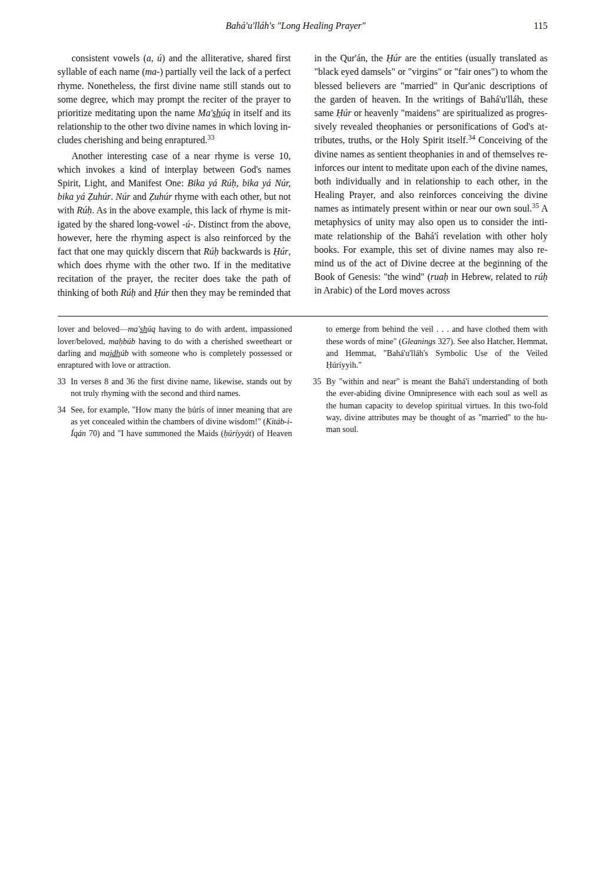Bahá'u'lláh's "Long Healing Prayer"
115
consistent vowels (a, ú) and the alliterative, shared first syllable of each name (ma-) partially veil the lack of a perfect rhyme. Nonetheless, the first divine name still stands out to some degree, which may prompt the reciter of the prayer to prioritize meditating upon the name Ma'shúq in itself and its relationship to the other two divine names in which loving includes cherishing and being enraptured.33
Another interesting case of a near rhyme is verse 10, which invokes a kind of interplay between God's names Spirit, Light, and Manifest One: Bika yá Rúḥ, bika yá Núr, bika yá Ẓuhúr. Núr and Ẓuhúr rhyme with each other, but not with Rúḥ. As in the above example, this lack of rhyme is mitigated by the shared long-vowel -ú-. Distinct from the above, however, here the rhyming aspect is also reinforced by the fact that one may quickly discern that Rúḥ backwards is Ḥúr, which does rhyme with the other two. If in the meditative recitation of the prayer, the reciter does take the path of thinking of both Rúḥ and Ḥúr then they may be reminded that in the Qur'án, the Ḥúr are the entities (usually translated as "black eyed damsels" or "virgins" or "fair ones") to whom the blessed believers are "married" in Qur'anic descriptions of the garden of heaven. In the writings of Bahá'u'lláh, these same Ḥúr or heavenly "maidens" are spiritualized as progressively revealed theophanies or personifications of God's attributes, truths, or the Holy Spirit itself.34 Conceiving of the divine names as sentient theophanies in and of themselves reinforces our intent to meditate upon each of the divine names, both individually and in relationship to each other, in the Healing Prayer, and also reinforces conceiving the divine names as intimately present within or near our own soul.35 A metaphysics of unity may also open us to consider the intimate relationship of the Bahá'í revelation with other holy books. For example, this set of divine names may also remind us of the act of Divine decree at the beginning of the Book of Genesis: "the wind" (ruaḥ in Hebrew, related to rúḥ in Arabic) of the Lord moves across
lover and beloved—ma'shúq having to do with ardent, impassioned lover/beloved, maḥbúb having to do with a cherished sweetheart or darling and majdhúb with someone who is completely possessed or enraptured with love or attraction.
33 In verses 8 and 36 the first divine name, likewise, stands out by not truly rhyming with the second and third names.
34 See, for example, "How many the ḥúrís of inner meaning that are as yet concealed within the chambers of divine wisdom!" (Kitáb-i-Íqán 70) and "I have summoned the Maids (ḥúríyyát) of Heaven to emerge from behind the veil . . . and have clothed them with these words of mine" (Gleanings 327). See also Hatcher, Hemmat, and Hemmat, "Bahá'u'lláh's Symbolic Use of the Veiled Ḥúríyyih."
35 By "within and near" is meant the Bahá'í understanding of both the ever-abiding divine Omnipresence with each soul as well as the human capacity to develop spiritual virtues. In this two-fold way, divine attributes may be thought of as "married" to the human soul.